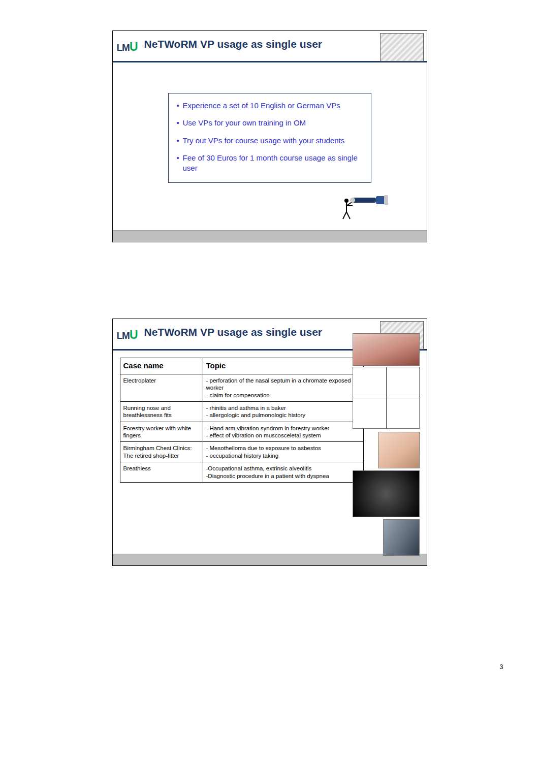LM U
NeTWoRM VP usage as single user
Experience a set of 10 English or German VPs
Use VPs for your own training in OM
Try out VPs for course usage with your students
Fee of 30 Euros for 1 month course usage as single user
LM U
NeTWoRM VP usage as single user
| Case name | Topic |
| --- | --- |
| Electroplater | - perforation of the nasal septum in a chromate exposed worker - claim for compensation |
| Running nose and breathlessness fits | - rhinitis and asthma in a baker - allergologic and pulmonologic history |
| Forestry worker with white fingers | - Hand arm vibration syndrom in forestry worker - effect of vibration on muscosceletal system |
| Birmingham Chest Clinics: The retired shop-fitter | - Mesothelioma due to exposure to asbestos - occupational history taking |
| Breathless | -Occupational asthma, extrinsic alveolitis -Diagnostic procedure in a patient with dyspnea |
3